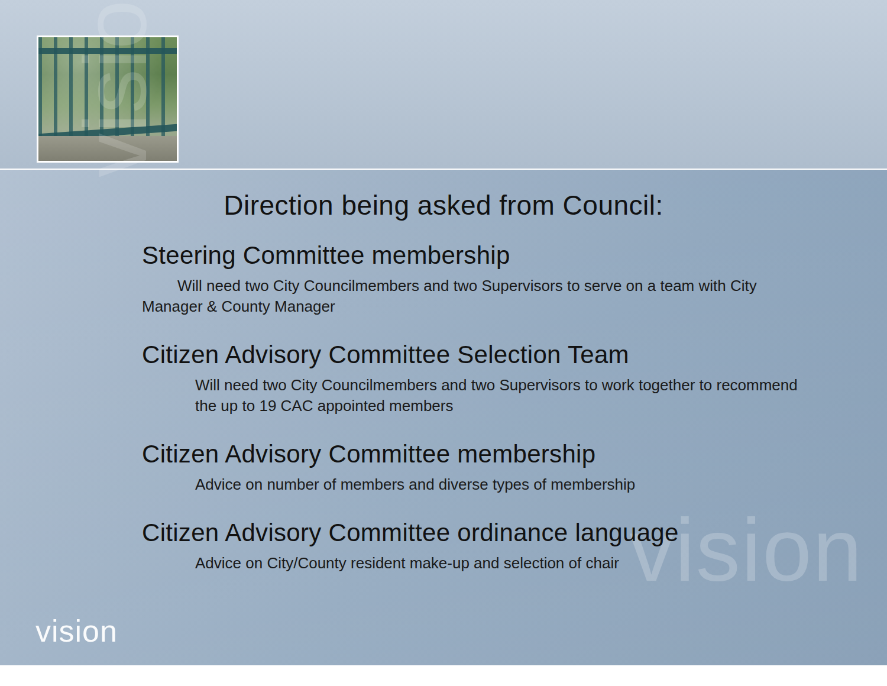vision
vision
Direction being asked from Council:
Steering Committee membership
Will need two City Councilmembers and two Supervisors to serve on a team with City Manager & County Manager
Citizen Advisory Committee Selection Team
Will need two City Councilmembers and two Supervisors to work together to recommend the up to 19 CAC appointed members
Citizen Advisory Committee membership
Advice on number of members and diverse types of membership
Citizen Advisory Committee ordinance language
Advice on City/County resident make-up and selection of chair
vision